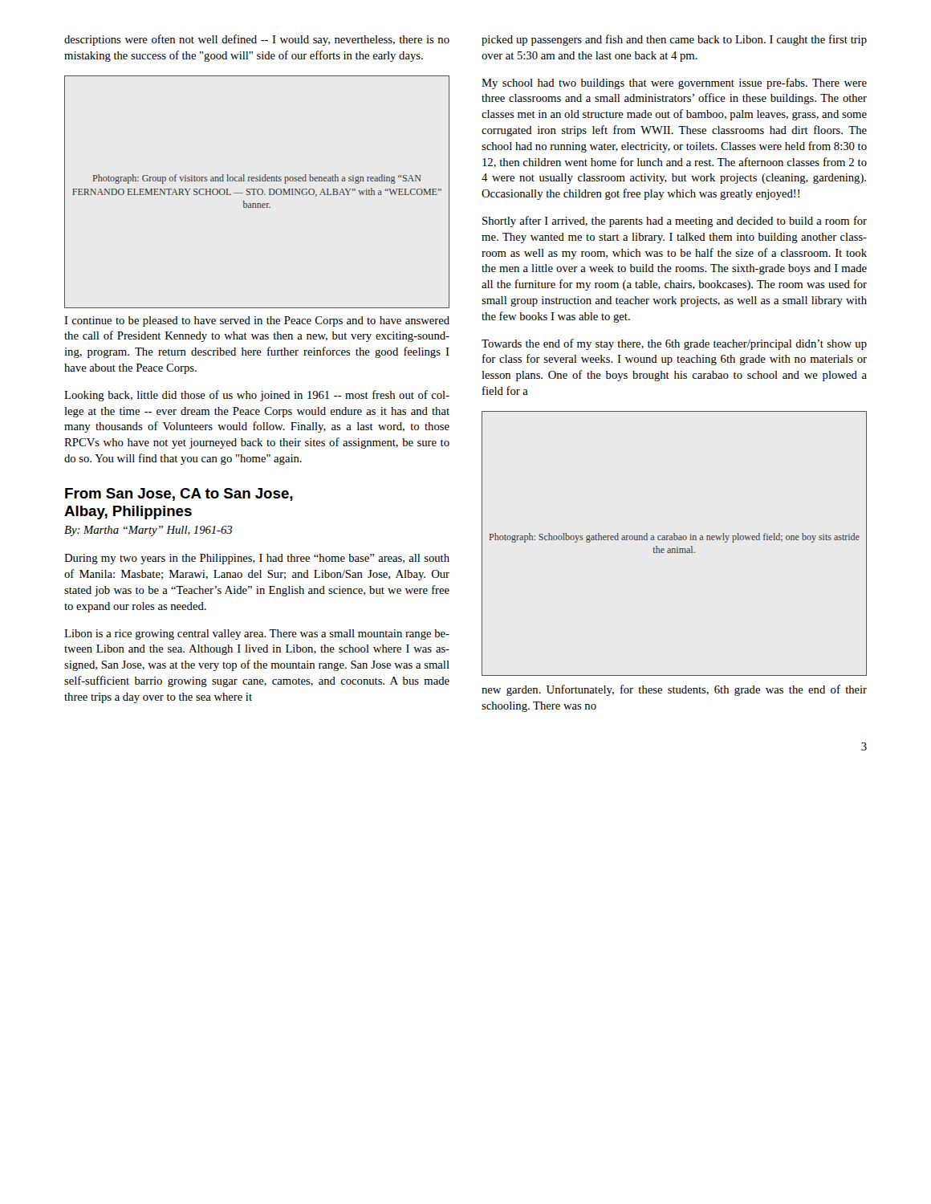descriptions were often not well defined -- I would say, nevertheless, there is no mistaking the success of the "good will" side of our efforts in the early days.
Photograph: Group of visitors and local residents posed beneath a sign reading “SAN FERNANDO ELEMENTARY SCHOOL — STO. DOMINGO, ALBAY” with a “WELCOME” banner.
I continue to be pleased to have served in the Peace Corps and to have answered the call of President Kennedy to what was then a new, but very exciting-sounding, program. The return described here further reinforces the good feelings I have about the Peace Corps.
Looking back, little did those of us who joined in 1961 -- most fresh out of college at the time -- ever dream the Peace Corps would endure as it has and that many thousands of Volunteers would follow. Finally, as a last word, to those RPCVs who have not yet journeyed back to their sites of assignment, be sure to do so. You will find that you can go "home" again.
From San Jose, CA to San Jose,
Albay, Philippines
By: Martha “Marty” Hull, 1961-63
During my two years in the Philippines, I had three “home base” areas, all south of Manila: Masbate; Marawi, Lanao del Sur; and Libon/San Jose, Albay. Our stated job was to be a “Teacher’s Aide” in English and science, but we were free to expand our roles as needed.
Libon is a rice growing central valley area. There was a small mountain range between Libon and the sea. Although I lived in Libon, the school where I was assigned, San Jose, was at the very top of the mountain range. San Jose was a small self-sufficient barrio growing sugar cane, camotes, and coconuts. A bus made three trips a day over to the sea where it
picked up passengers and fish and then came back to Libon. I caught the first trip over at 5:30 am and the last one back at 4 pm.
My school had two buildings that were government issue pre-fabs. There were three classrooms and a small administrators’ office in these buildings. The other classes met in an old structure made out of bamboo, palm leaves, grass, and some corrugated iron strips left from WWII. These classrooms had dirt floors. The school had no running water, electricity, or toilets. Classes were held from 8:30 to 12, then children went home for lunch and a rest. The afternoon classes from 2 to 4 were not usually classroom activity, but work projects (cleaning, gardening). Occasionally the children got free play which was greatly enjoyed!!
Shortly after I arrived, the parents had a meeting and decided to build a room for me. They wanted me to start a library. I talked them into building another classroom as well as my room, which was to be half the size of a classroom. It took the men a little over a week to build the rooms. The sixth-grade boys and I made all the furniture for my room (a table, chairs, bookcases). The room was used for small group instruction and teacher work projects, as well as a small library with the few books I was able to get.
Towards the end of my stay there, the 6th grade teacher/principal didn’t show up for class for several weeks. I wound up teaching 6th grade with no materials or lesson plans. One of the boys brought his carabao to school and we plowed a field for a
Photograph: Schoolboys gathered around a carabao in a newly plowed field; one boy sits astride the animal.
new garden. Unfortunately, for these students, 6th grade was the end of their schooling. There was no
3